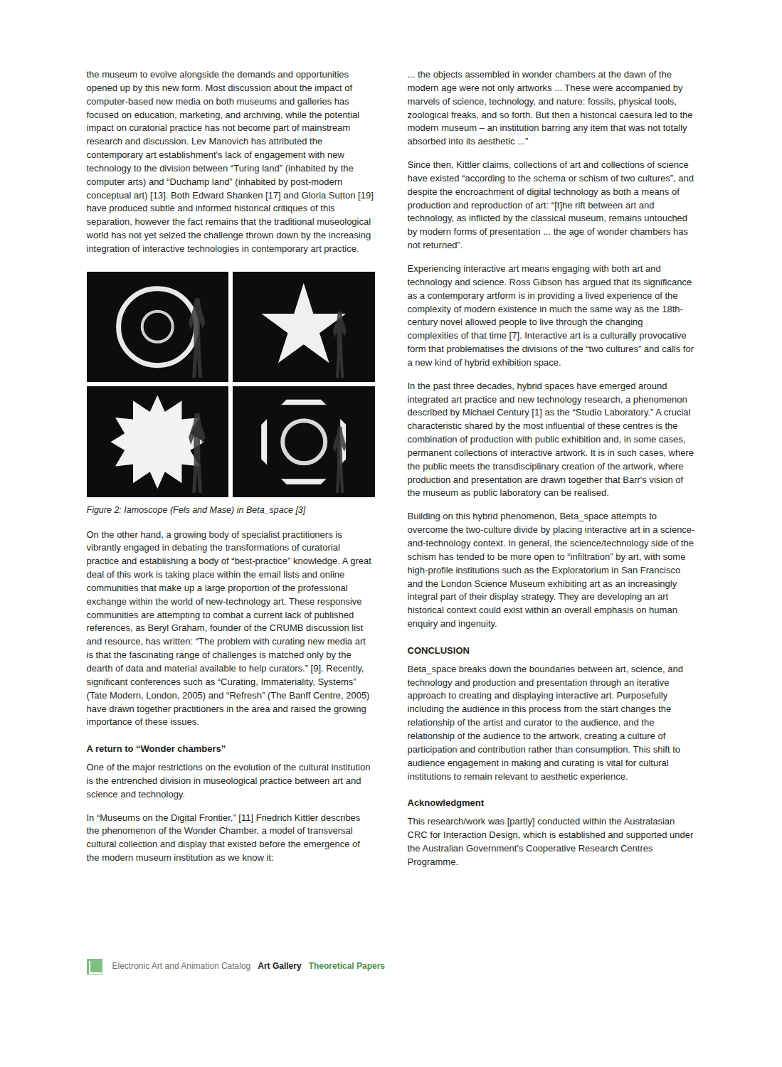the museum to evolve alongside the demands and opportunities opened up by this new form. Most discussion about the impact of computer-based new media on both museums and galleries has focused on education, marketing, and archiving, while the potential impact on curatorial practice has not become part of mainstream research and discussion. Lev Manovich has attributed the contemporary art establishment's lack of engagement with new technology to the division between “Turing land” (inhabited by the computer arts) and “Duchamp land” (inhabited by post-modern conceptual art) [13]. Both Edward Shanken [17] and Gloria Sutton [19] have produced subtle and informed historical critiques of this separation, however the fact remains that the traditional museological world has not yet seized the challenge thrown down by the increasing integration of interactive technologies in contemporary art practice.
Figure 2: Iamoscope (Fels and Mase) in Beta_space [3]
On the other hand, a growing body of specialist practitioners is vibrantly engaged in debating the transformations of curatorial practice and establishing a body of “best-practice” knowledge. A great deal of this work is taking place within the email lists and online communities that make up a large proportion of the professional exchange within the world of new-technology art. These responsive communities are attempting to combat a current lack of published references, as Beryl Graham, founder of the CRUMB discussion list and resource, has written: “The problem with curating new media art is that the fascinating range of challenges is matched only by the dearth of data and material available to help curators.” [9]. Recently, significant conferences such as “Curating, Immateriality, Systems” (Tate Modern, London, 2005) and “Refresh” (The Banff Centre, 2005) have drawn together practitioners in the area and raised the growing importance of these issues.
A return to “Wonder chambers”
One of the major restrictions on the evolution of the cultural institution is the entrenched division in museological practice between art and science and technology.
In “Museums on the Digital Frontier,” [11] Friedrich Kittler describes the phenomenon of the Wonder Chamber, a model of transversal cultural collection and display that existed before the emergence of the modern museum institution as we know it:
... the objects assembled in wonder chambers at the dawn of the modern age were not only artworks ... These were accompanied by marvels of science, technology, and nature: fossils, physical tools, zoological freaks, and so forth. But then a historical caesura led to the modern museum – an institution barring any item that was not totally absorbed into its aesthetic ...”
Since then, Kittler claims, collections of art and collections of science have existed “according to the schema or schism of two cultures”, and despite the encroachment of digital technology as both a means of production and reproduction of art: “[t]he rift between art and technology, as inflicted by the classical museum, remains untouched by modern forms of presentation ... the age of wonder chambers has not returned”.
Experiencing interactive art means engaging with both art and technology and science. Ross Gibson has argued that its significance as a contemporary artform is in providing a lived experience of the complexity of modern existence in much the same way as the 18th-century novel allowed people to live through the changing complexities of that time [7]. Interactive art is a culturally provocative form that problematises the divisions of the “two cultures” and calls for a new kind of hybrid exhibition space.
In the past three decades, hybrid spaces have emerged around integrated art practice and new technology research, a phenomenon described by Michael Century [1] as the “Studio Laboratory.” A crucial characteristic shared by the most influential of these centres is the combination of production with public exhibition and, in some cases, permanent collections of interactive artwork. It is in such cases, where the public meets the transdisciplinary creation of the artwork, where production and presentation are drawn together that Barr's vision of the museum as public laboratory can be realised.
Building on this hybrid phenomenon, Beta_space attempts to overcome the two-culture divide by placing interactive art in a science-and-technology context. In general, the science/technology side of the schism has tended to be more open to “infiltration” by art, with some high-profile institutions such as the Exploratorium in San Francisco and the London Science Museum exhibiting art as an increasingly integral part of their display strategy. They are developing an art historical context could exist within an overall emphasis on human enquiry and ingenuity.
Conclusion
Beta_space breaks down the boundaries between art, science, and technology and production and presentation through an iterative approach to creating and displaying interactive art. Purposefully including the audience in this process from the start changes the relationship of the artist and curator to the audience, and the relationship of the audience to the artwork, creating a culture of participation and contribution rather than consumption. This shift to audience engagement in making and curating is vital for cultural institutions to remain relevant to aesthetic experience.
Acknowledgment
This research/work was [partly] conducted within the Australasian CRC for Interaction Design, which is established and supported under the Australian Government's Cooperative Research Centres Programme.
Electronic Art and Animation Catalog Art Gallery Theoretical Papers